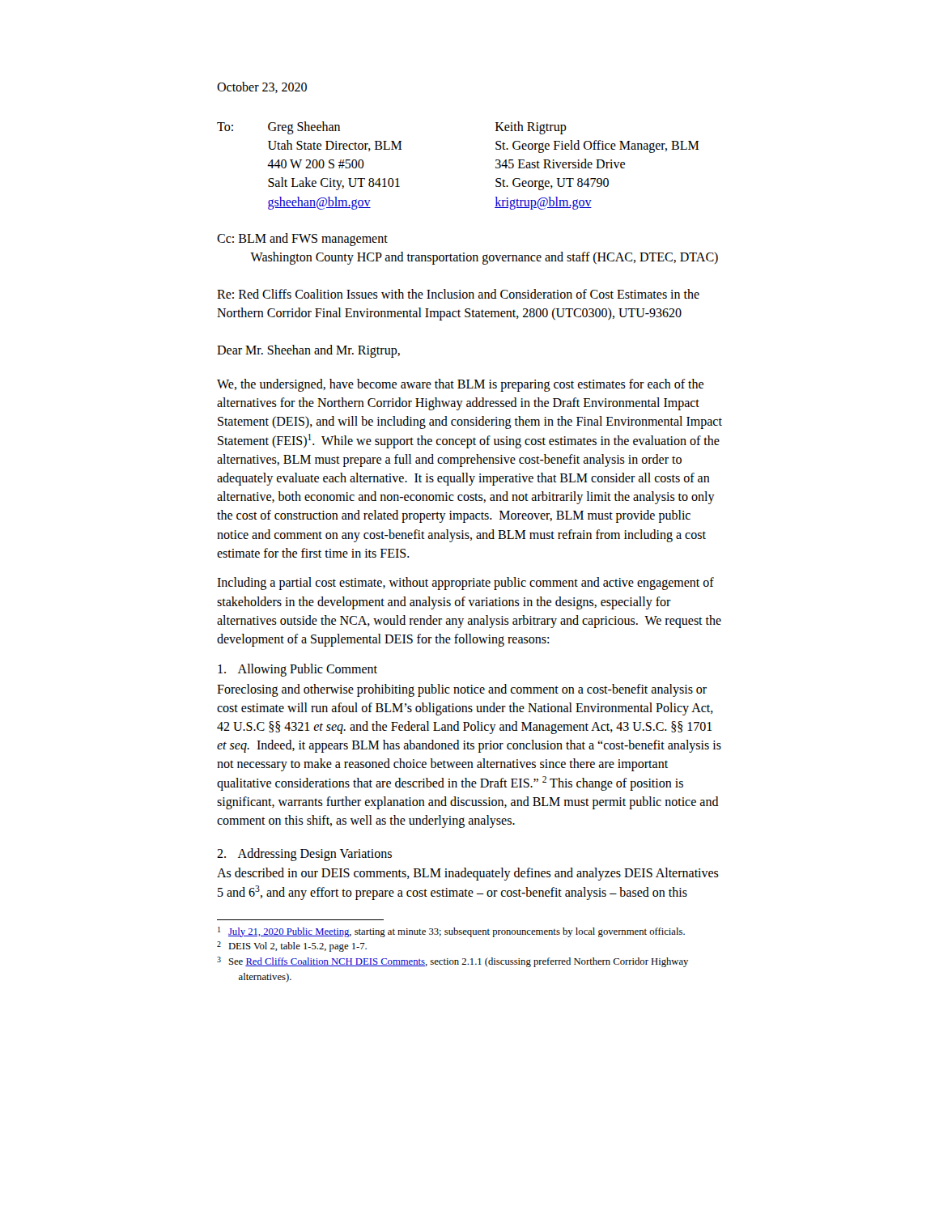October 23, 2020
| To: | Greg Sheehan | Keith Rigtrup |
| | Utah State Director, BLM | St. George Field Office Manager, BLM |
| | 440 W 200 S #500 | 345 East Riverside Drive |
| | Salt Lake City, UT 84101 | St. George, UT 84790 |
| | gsheehan@blm.gov | krigtrup@blm.gov |
Cc: BLM and FWS management
Washington County HCP and transportation governance and staff (HCAC, DTEC, DTAC)
Re: Red Cliffs Coalition Issues with the Inclusion and Consideration of Cost Estimates in the Northern Corridor Final Environmental Impact Statement, 2800 (UTC0300), UTU-93620
Dear Mr. Sheehan and Mr. Rigtrup,
We, the undersigned, have become aware that BLM is preparing cost estimates for each of the alternatives for the Northern Corridor Highway addressed in the Draft Environmental Impact Statement (DEIS), and will be including and considering them in the Final Environmental Impact Statement (FEIS)1. While we support the concept of using cost estimates in the evaluation of the alternatives, BLM must prepare a full and comprehensive cost-benefit analysis in order to adequately evaluate each alternative. It is equally imperative that BLM consider all costs of an alternative, both economic and non-economic costs, and not arbitrarily limit the analysis to only the cost of construction and related property impacts. Moreover, BLM must provide public notice and comment on any cost-benefit analysis, and BLM must refrain from including a cost estimate for the first time in its FEIS.
Including a partial cost estimate, without appropriate public comment and active engagement of stakeholders in the development and analysis of variations in the designs, especially for alternatives outside the NCA, would render any analysis arbitrary and capricious. We request the development of a Supplemental DEIS for the following reasons:
1. Allowing Public Comment
Foreclosing and otherwise prohibiting public notice and comment on a cost-benefit analysis or cost estimate will run afoul of BLM’s obligations under the National Environmental Policy Act, 42 U.S.C §§ 4321 et seq. and the Federal Land Policy and Management Act, 43 U.S.C. §§ 1701 et seq. Indeed, it appears BLM has abandoned its prior conclusion that a “cost-benefit analysis is not necessary to make a reasoned choice between alternatives since there are important qualitative considerations that are described in the Draft EIS.” 2 This change of position is significant, warrants further explanation and discussion, and BLM must permit public notice and comment on this shift, as well as the underlying analyses.
2. Addressing Design Variations
As described in our DEIS comments, BLM inadequately defines and analyzes DEIS Alternatives 5 and 63, and any effort to prepare a cost estimate – or cost-benefit analysis – based on this
1 July 21, 2020 Public Meeting, starting at minute 33; subsequent pronouncements by local government officials.
2 DEIS Vol 2, table 1-5.2, page 1-7.
3 See Red Cliffs Coalition NCH DEIS Comments, section 2.1.1 (discussing preferred Northern Corridor Highway
alternatives).